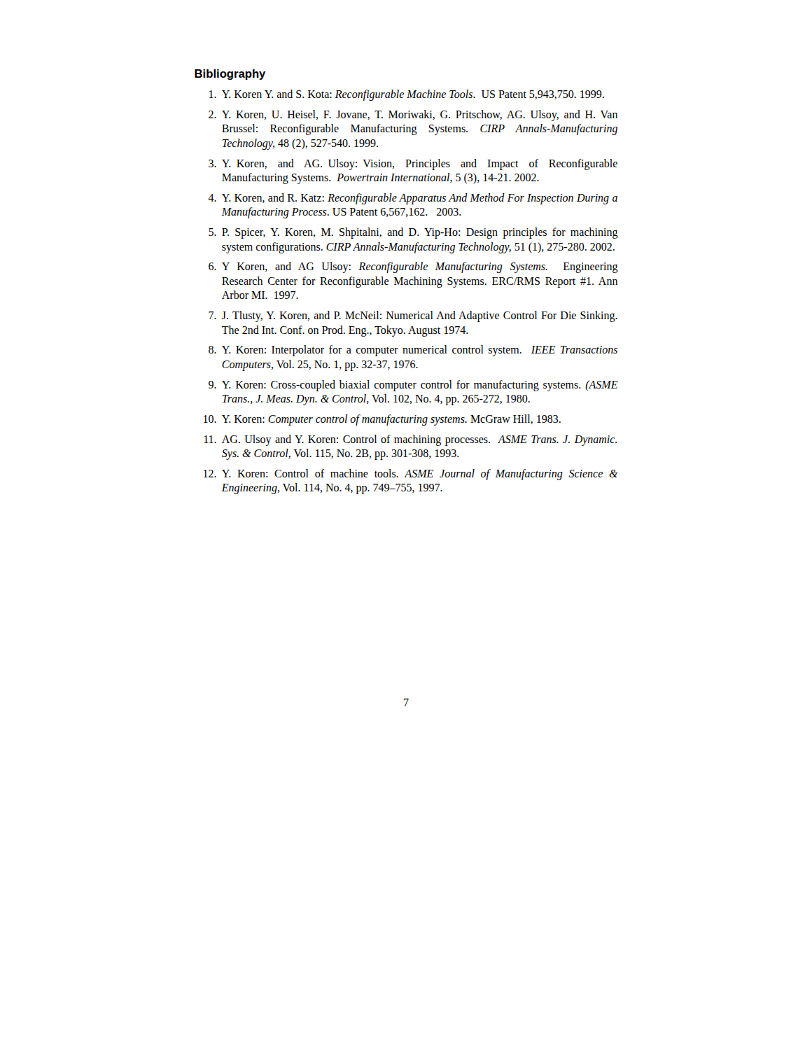Bibliography
Y. Koren Y. and S. Kota: Reconfigurable Machine Tools. US Patent 5,943,750. 1999.
Y. Koren, U. Heisel, F. Jovane, T. Moriwaki, G. Pritschow, AG. Ulsoy, and H. Van Brussel: Reconfigurable Manufacturing Systems. CIRP Annals-Manufacturing Technology, 48 (2), 527-540. 1999.
Y. Koren, and AG. Ulsoy: Vision, Principles and Impact of Reconfigurable Manufacturing Systems. Powertrain International, 5 (3), 14-21. 2002.
Y. Koren, and R. Katz: Reconfigurable Apparatus And Method For Inspection During a Manufacturing Process. US Patent 6,567,162. 2003.
P. Spicer, Y. Koren, M. Shpitalni, and D. Yip-Ho: Design principles for machining system configurations. CIRP Annals-Manufacturing Technology, 51 (1), 275-280. 2002.
Y Koren, and AG Ulsoy: Reconfigurable Manufacturing Systems. Engineering Research Center for Reconfigurable Machining Systems. ERC/RMS Report #1. Ann Arbor MI. 1997.
J. Tlusty, Y. Koren, and P. McNeil: Numerical And Adaptive Control For Die Sinking. The 2nd Int. Conf. on Prod. Eng., Tokyo. August 1974.
Y. Koren: Interpolator for a computer numerical control system. IEEE Transactions Computers, Vol. 25, No. 1, pp. 32-37, 1976.
Y. Koren: Cross-coupled biaxial computer control for manufacturing systems. (ASME Trans., J. Meas. Dyn. & Control, Vol. 102, No. 4, pp. 265-272, 1980.
Y. Koren: Computer control of manufacturing systems. McGraw Hill, 1983.
AG. Ulsoy and Y. Koren: Control of machining processes. ASME Trans. J. Dynamic. Sys. & Control, Vol. 115, No. 2B, pp. 301-308, 1993.
Y. Koren: Control of machine tools. ASME Journal of Manufacturing Science & Engineering, Vol. 114, No. 4, pp. 749–755, 1997.
7